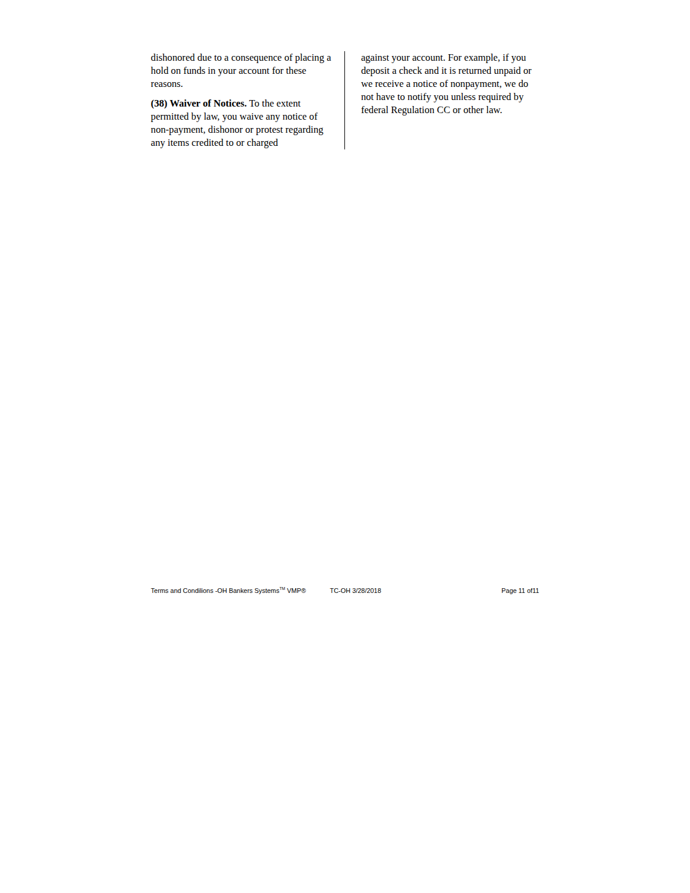dishonored due to a consequence of placing a hold on funds in your account for these reasons.
(38) Waiver of Notices. To the extent permitted by law, you waive any notice of non-payment, dishonor or protest regarding any items credited to or charged
against your account. For example, if you deposit a check and it is returned unpaid or we receive a notice of nonpayment, we do not have to notify you unless required by federal Regulation CC or other law.
Terms and Condilions -OH Bankers SystemsTM VMP® TC-OH 3/28/2018
Page 11 of11